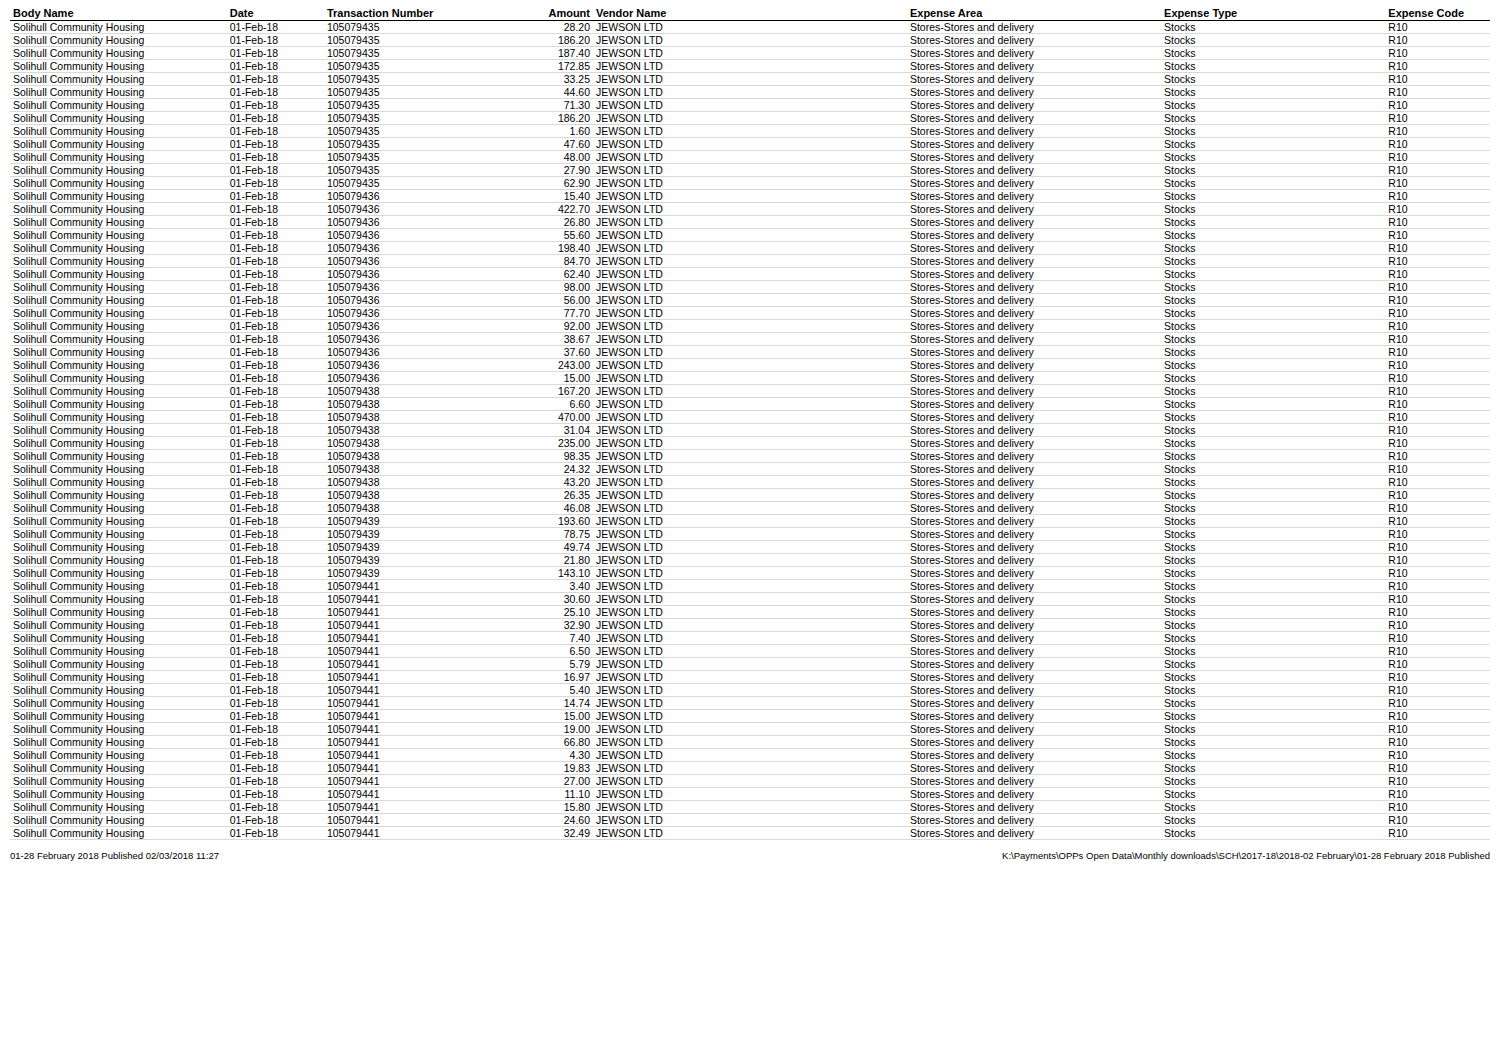| Body Name | Date | Transaction Number | Amount | Vendor Name | Expense Area | Expense Type | Expense Code |
| --- | --- | --- | --- | --- | --- | --- | --- |
| Solihull Community Housing | 01-Feb-18 | 105079435 | 28.20 | JEWSON LTD | Stores-Stores and delivery | Stocks | R10 |
| Solihull Community Housing | 01-Feb-18 | 105079435 | 186.20 | JEWSON LTD | Stores-Stores and delivery | Stocks | R10 |
| Solihull Community Housing | 01-Feb-18 | 105079435 | 187.40 | JEWSON LTD | Stores-Stores and delivery | Stocks | R10 |
| Solihull Community Housing | 01-Feb-18 | 105079435 | 172.85 | JEWSON LTD | Stores-Stores and delivery | Stocks | R10 |
| Solihull Community Housing | 01-Feb-18 | 105079435 | 33.25 | JEWSON LTD | Stores-Stores and delivery | Stocks | R10 |
| Solihull Community Housing | 01-Feb-18 | 105079435 | 44.60 | JEWSON LTD | Stores-Stores and delivery | Stocks | R10 |
| Solihull Community Housing | 01-Feb-18 | 105079435 | 71.30 | JEWSON LTD | Stores-Stores and delivery | Stocks | R10 |
| Solihull Community Housing | 01-Feb-18 | 105079435 | 186.20 | JEWSON LTD | Stores-Stores and delivery | Stocks | R10 |
| Solihull Community Housing | 01-Feb-18 | 105079435 | 1.60 | JEWSON LTD | Stores-Stores and delivery | Stocks | R10 |
| Solihull Community Housing | 01-Feb-18 | 105079435 | 47.60 | JEWSON LTD | Stores-Stores and delivery | Stocks | R10 |
| Solihull Community Housing | 01-Feb-18 | 105079435 | 48.00 | JEWSON LTD | Stores-Stores and delivery | Stocks | R10 |
| Solihull Community Housing | 01-Feb-18 | 105079435 | 27.90 | JEWSON LTD | Stores-Stores and delivery | Stocks | R10 |
| Solihull Community Housing | 01-Feb-18 | 105079435 | 62.90 | JEWSON LTD | Stores-Stores and delivery | Stocks | R10 |
| Solihull Community Housing | 01-Feb-18 | 105079436 | 15.40 | JEWSON LTD | Stores-Stores and delivery | Stocks | R10 |
| Solihull Community Housing | 01-Feb-18 | 105079436 | 422.70 | JEWSON LTD | Stores-Stores and delivery | Stocks | R10 |
| Solihull Community Housing | 01-Feb-18 | 105079436 | 26.80 | JEWSON LTD | Stores-Stores and delivery | Stocks | R10 |
| Solihull Community Housing | 01-Feb-18 | 105079436 | 55.60 | JEWSON LTD | Stores-Stores and delivery | Stocks | R10 |
| Solihull Community Housing | 01-Feb-18 | 105079436 | 198.40 | JEWSON LTD | Stores-Stores and delivery | Stocks | R10 |
| Solihull Community Housing | 01-Feb-18 | 105079436 | 84.70 | JEWSON LTD | Stores-Stores and delivery | Stocks | R10 |
| Solihull Community Housing | 01-Feb-18 | 105079436 | 62.40 | JEWSON LTD | Stores-Stores and delivery | Stocks | R10 |
| Solihull Community Housing | 01-Feb-18 | 105079436 | 98.00 | JEWSON LTD | Stores-Stores and delivery | Stocks | R10 |
| Solihull Community Housing | 01-Feb-18 | 105079436 | 56.00 | JEWSON LTD | Stores-Stores and delivery | Stocks | R10 |
| Solihull Community Housing | 01-Feb-18 | 105079436 | 77.70 | JEWSON LTD | Stores-Stores and delivery | Stocks | R10 |
| Solihull Community Housing | 01-Feb-18 | 105079436 | 92.00 | JEWSON LTD | Stores-Stores and delivery | Stocks | R10 |
| Solihull Community Housing | 01-Feb-18 | 105079436 | 38.67 | JEWSON LTD | Stores-Stores and delivery | Stocks | R10 |
| Solihull Community Housing | 01-Feb-18 | 105079436 | 37.60 | JEWSON LTD | Stores-Stores and delivery | Stocks | R10 |
| Solihull Community Housing | 01-Feb-18 | 105079436 | 243.00 | JEWSON LTD | Stores-Stores and delivery | Stocks | R10 |
| Solihull Community Housing | 01-Feb-18 | 105079436 | 15.00 | JEWSON LTD | Stores-Stores and delivery | Stocks | R10 |
| Solihull Community Housing | 01-Feb-18 | 105079438 | 167.20 | JEWSON LTD | Stores-Stores and delivery | Stocks | R10 |
| Solihull Community Housing | 01-Feb-18 | 105079438 | 6.60 | JEWSON LTD | Stores-Stores and delivery | Stocks | R10 |
| Solihull Community Housing | 01-Feb-18 | 105079438 | 470.00 | JEWSON LTD | Stores-Stores and delivery | Stocks | R10 |
| Solihull Community Housing | 01-Feb-18 | 105079438 | 31.04 | JEWSON LTD | Stores-Stores and delivery | Stocks | R10 |
| Solihull Community Housing | 01-Feb-18 | 105079438 | 235.00 | JEWSON LTD | Stores-Stores and delivery | Stocks | R10 |
| Solihull Community Housing | 01-Feb-18 | 105079438 | 98.35 | JEWSON LTD | Stores-Stores and delivery | Stocks | R10 |
| Solihull Community Housing | 01-Feb-18 | 105079438 | 24.32 | JEWSON LTD | Stores-Stores and delivery | Stocks | R10 |
| Solihull Community Housing | 01-Feb-18 | 105079438 | 43.20 | JEWSON LTD | Stores-Stores and delivery | Stocks | R10 |
| Solihull Community Housing | 01-Feb-18 | 105079438 | 26.35 | JEWSON LTD | Stores-Stores and delivery | Stocks | R10 |
| Solihull Community Housing | 01-Feb-18 | 105079438 | 46.08 | JEWSON LTD | Stores-Stores and delivery | Stocks | R10 |
| Solihull Community Housing | 01-Feb-18 | 105079439 | 193.60 | JEWSON LTD | Stores-Stores and delivery | Stocks | R10 |
| Solihull Community Housing | 01-Feb-18 | 105079439 | 78.75 | JEWSON LTD | Stores-Stores and delivery | Stocks | R10 |
| Solihull Community Housing | 01-Feb-18 | 105079439 | 49.74 | JEWSON LTD | Stores-Stores and delivery | Stocks | R10 |
| Solihull Community Housing | 01-Feb-18 | 105079439 | 21.80 | JEWSON LTD | Stores-Stores and delivery | Stocks | R10 |
| Solihull Community Housing | 01-Feb-18 | 105079439 | 143.10 | JEWSON LTD | Stores-Stores and delivery | Stocks | R10 |
| Solihull Community Housing | 01-Feb-18 | 105079441 | 3.40 | JEWSON LTD | Stores-Stores and delivery | Stocks | R10 |
| Solihull Community Housing | 01-Feb-18 | 105079441 | 30.60 | JEWSON LTD | Stores-Stores and delivery | Stocks | R10 |
| Solihull Community Housing | 01-Feb-18 | 105079441 | 25.10 | JEWSON LTD | Stores-Stores and delivery | Stocks | R10 |
| Solihull Community Housing | 01-Feb-18 | 105079441 | 32.90 | JEWSON LTD | Stores-Stores and delivery | Stocks | R10 |
| Solihull Community Housing | 01-Feb-18 | 105079441 | 7.40 | JEWSON LTD | Stores-Stores and delivery | Stocks | R10 |
| Solihull Community Housing | 01-Feb-18 | 105079441 | 6.50 | JEWSON LTD | Stores-Stores and delivery | Stocks | R10 |
| Solihull Community Housing | 01-Feb-18 | 105079441 | 5.79 | JEWSON LTD | Stores-Stores and delivery | Stocks | R10 |
| Solihull Community Housing | 01-Feb-18 | 105079441 | 16.97 | JEWSON LTD | Stores-Stores and delivery | Stocks | R10 |
| Solihull Community Housing | 01-Feb-18 | 105079441 | 5.40 | JEWSON LTD | Stores-Stores and delivery | Stocks | R10 |
| Solihull Community Housing | 01-Feb-18 | 105079441 | 14.74 | JEWSON LTD | Stores-Stores and delivery | Stocks | R10 |
| Solihull Community Housing | 01-Feb-18 | 105079441 | 15.00 | JEWSON LTD | Stores-Stores and delivery | Stocks | R10 |
| Solihull Community Housing | 01-Feb-18 | 105079441 | 19.00 | JEWSON LTD | Stores-Stores and delivery | Stocks | R10 |
| Solihull Community Housing | 01-Feb-18 | 105079441 | 66.80 | JEWSON LTD | Stores-Stores and delivery | Stocks | R10 |
| Solihull Community Housing | 01-Feb-18 | 105079441 | 4.30 | JEWSON LTD | Stores-Stores and delivery | Stocks | R10 |
| Solihull Community Housing | 01-Feb-18 | 105079441 | 19.83 | JEWSON LTD | Stores-Stores and delivery | Stocks | R10 |
| Solihull Community Housing | 01-Feb-18 | 105079441 | 27.00 | JEWSON LTD | Stores-Stores and delivery | Stocks | R10 |
| Solihull Community Housing | 01-Feb-18 | 105079441 | 11.10 | JEWSON LTD | Stores-Stores and delivery | Stocks | R10 |
| Solihull Community Housing | 01-Feb-18 | 105079441 | 15.80 | JEWSON LTD | Stores-Stores and delivery | Stocks | R10 |
| Solihull Community Housing | 01-Feb-18 | 105079441 | 24.60 | JEWSON LTD | Stores-Stores and delivery | Stocks | R10 |
| Solihull Community Housing | 01-Feb-18 | 105079441 | 32.49 | JEWSON LTD | Stores-Stores and delivery | Stocks | R10 |
01-28 February 2018 Published 02/03/2018 11:27 K:\Payments\OPPs Open Data\Monthly downloads\SCH\2017-18\2018-02 February\01-28 February 2018 Published